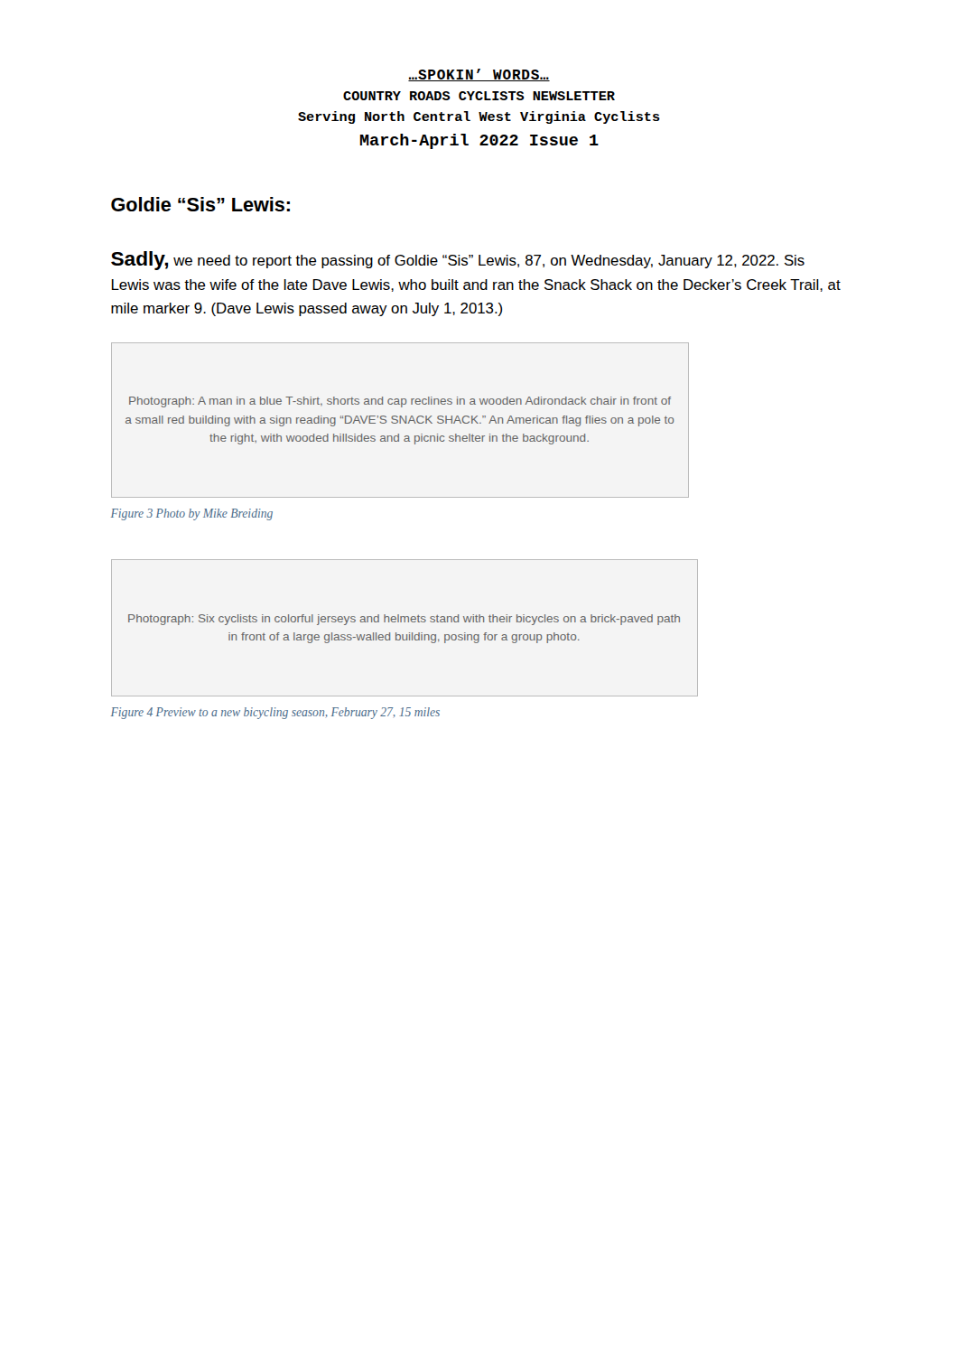…SPOKIN’ WORDS…
COUNTRY ROADS CYCLISTS NEWSLETTER
Serving North Central West Virginia Cyclists
March-April 2022 Issue 1
Goldie “Sis” Lewis:
Sadly, we need to report the passing of Goldie “Sis” Lewis, 87, on Wednesday, January 12, 2022. Sis Lewis was the wife of the late Dave Lewis, who built and ran the Snack Shack on the Decker’s Creek Trail, at mile marker 9. (Dave Lewis passed away on July 1, 2013.)
Photograph: A man in a blue T-shirt, shorts and cap reclines in a wooden Adirondack chair in front of a small red building with a sign reading “DAVE’S SNACK SHACK.” An American flag flies on a pole to the right, with wooded hillsides and a picnic shelter in the background.
Figure 3 Photo by Mike Breiding
Photograph: Six cyclists in colorful jerseys and helmets stand with their bicycles on a brick-paved path in front of a large glass-walled building, posing for a group photo.
Figure 4 Preview to a new bicycling season, February 27, 15 miles